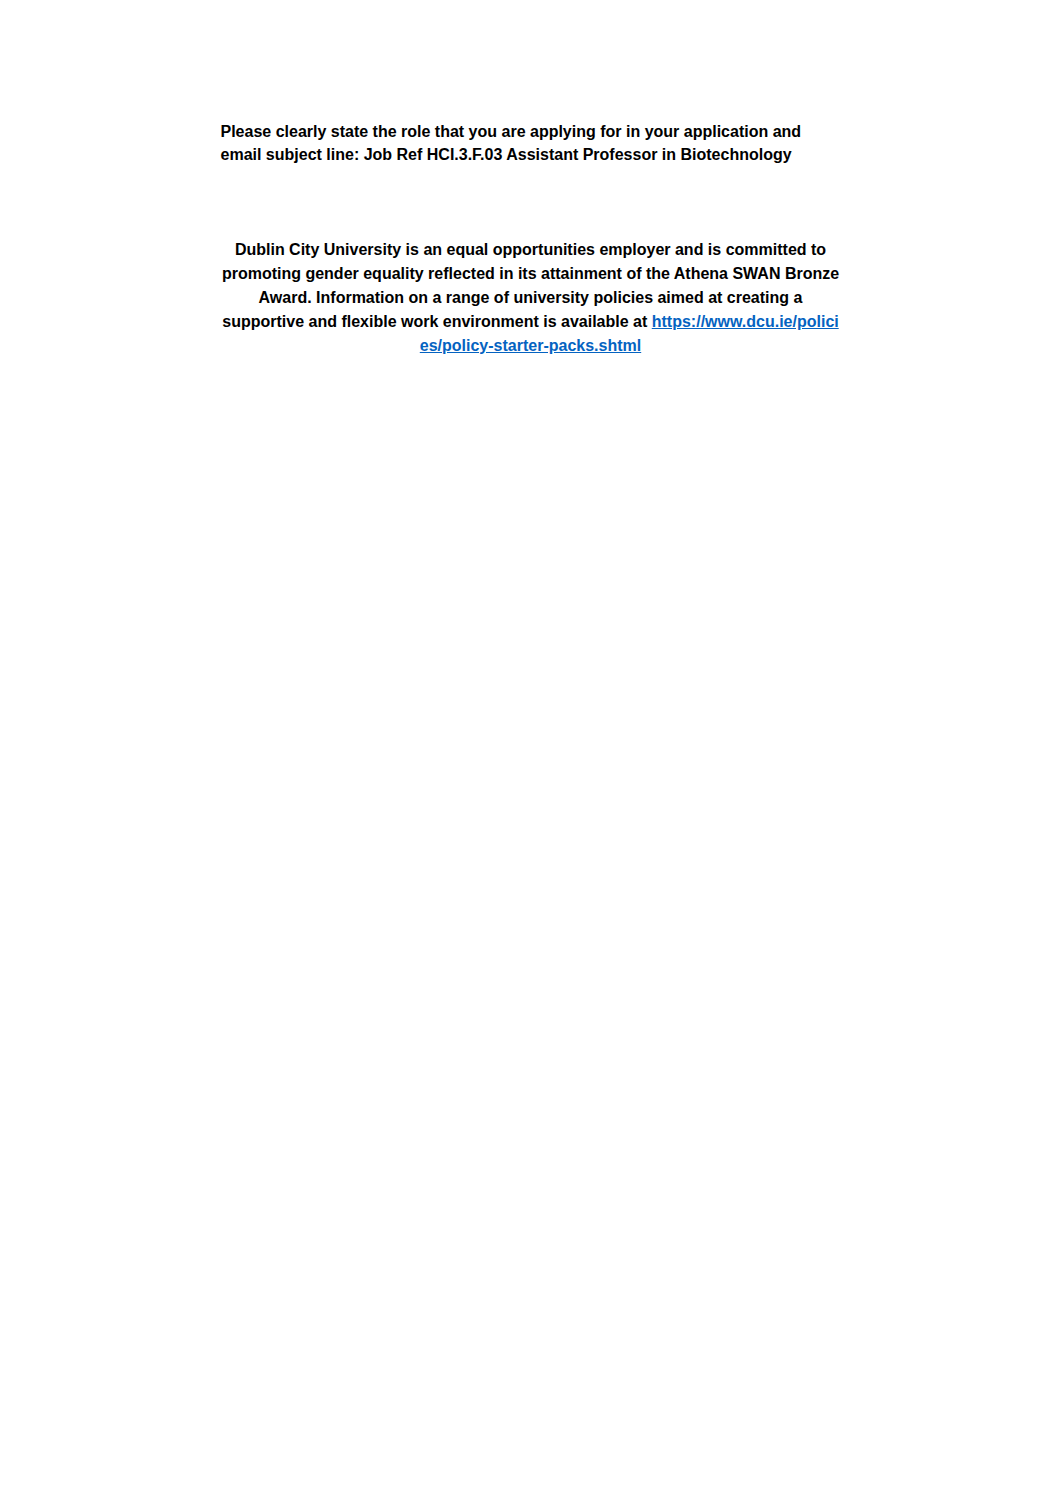Please clearly state the role that you are applying for in your application and email subject line: Job Ref HCI.3.F.03 Assistant Professor in Biotechnology
Dublin City University is an equal opportunities employer and is committed to promoting gender equality reflected in its attainment of the Athena SWAN Bronze Award. Information on a range of university policies aimed at creating a supportive and flexible work environment is available at https://www.dcu.ie/policies/policy-starter-packs.shtml